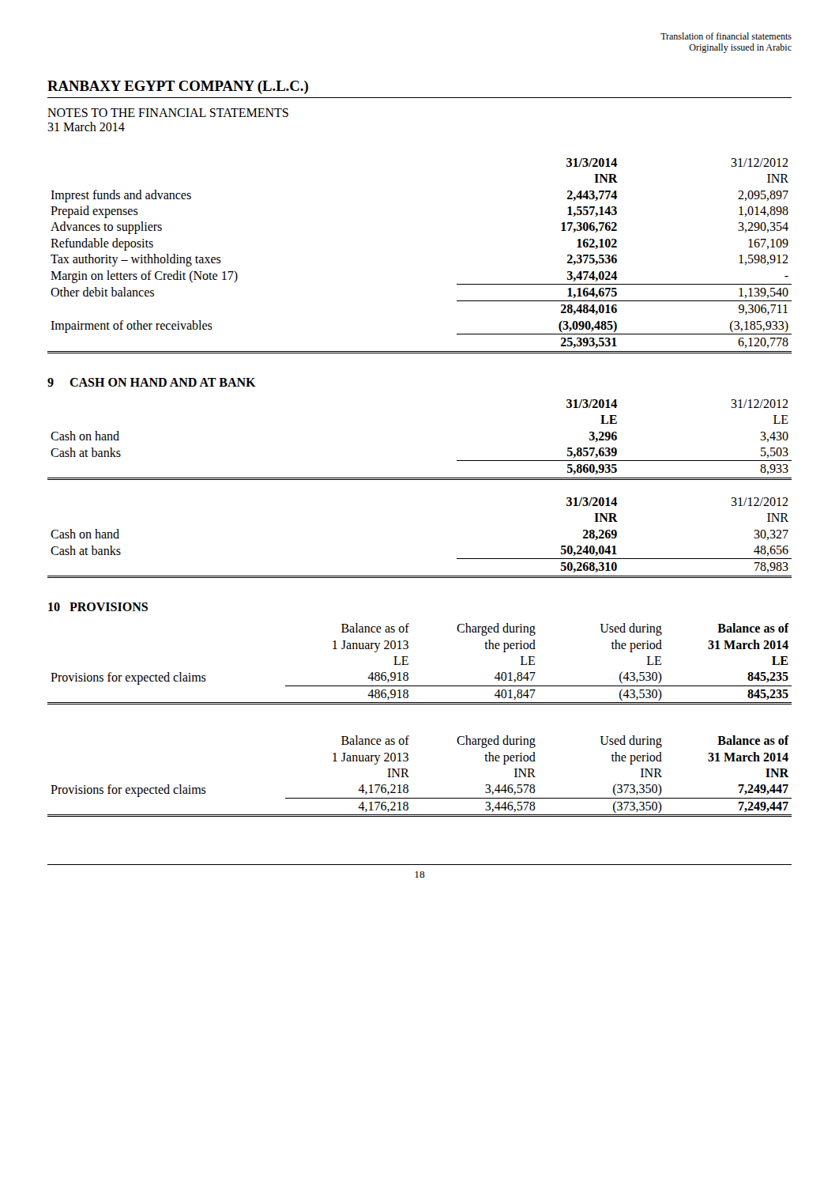Translation of financial statements
Originally issued in Arabic
RANBAXY EGYPT COMPANY (L.L.C.)
NOTES TO THE FINANCIAL STATEMENTS
31 March 2014
| | 31/3/2014 | 31/12/2012 |
| | INR | INR |
| Imprest funds and advances | 2,443,774 | 2,095,897 |
| Prepaid expenses | 1,557,143 | 1,014,898 |
| Advances to suppliers | 17,306,762 | 3,290,354 |
| Refundable deposits | 162,102 | 167,109 |
| Tax authority – withholding taxes | 2,375,536 | 1,598,912 |
| Margin on letters of Credit (Note 17) | 3,474,024 | - |
| Other debit balances | 1,164,675 | 1,139,540 |
| | 28,484,016 | 9,306,711 |
| Impairment of other receivables | (3,090,485) | (3,185,933) |
| | 25,393,531 | 6,120,778 |
9 CASH ON HAND AND AT BANK
| | 31/3/2014 | 31/12/2012 |
| | LE | LE |
| Cash on hand | 3,296 | 3,430 |
| Cash at banks | 5,857,639 | 5,503 |
| | 5,860,935 | 8,933 |
| | 31/3/2014 | 31/12/2012 |
| | INR | INR |
| Cash on hand | 28,269 | 30,327 |
| Cash at banks | 50,240,041 | 48,656 |
| | 50,268,310 | 78,983 |
10 PROVISIONS
| | Balance as of | Charged during | Used during | Balance as of |
| | 1 January 2013 | the period | the period | 31 March 2014 |
| | LE | LE | LE | LE |
| Provisions for expected claims | 486,918 | 401,847 | (43,530) | 845,235 |
| | 486,918 | 401,847 | (43,530) | 845,235 |
| | Balance as of | Charged during | Used during | Balance as of |
| | 1 January 2013 | the period | the period | 31 March 2014 |
| | INR | INR | INR | INR |
| Provisions for expected claims | 4,176,218 | 3,446,578 | (373,350) | 7,249,447 |
| | 4,176,218 | 3,446,578 | (373,350) | 7,249,447 |
18